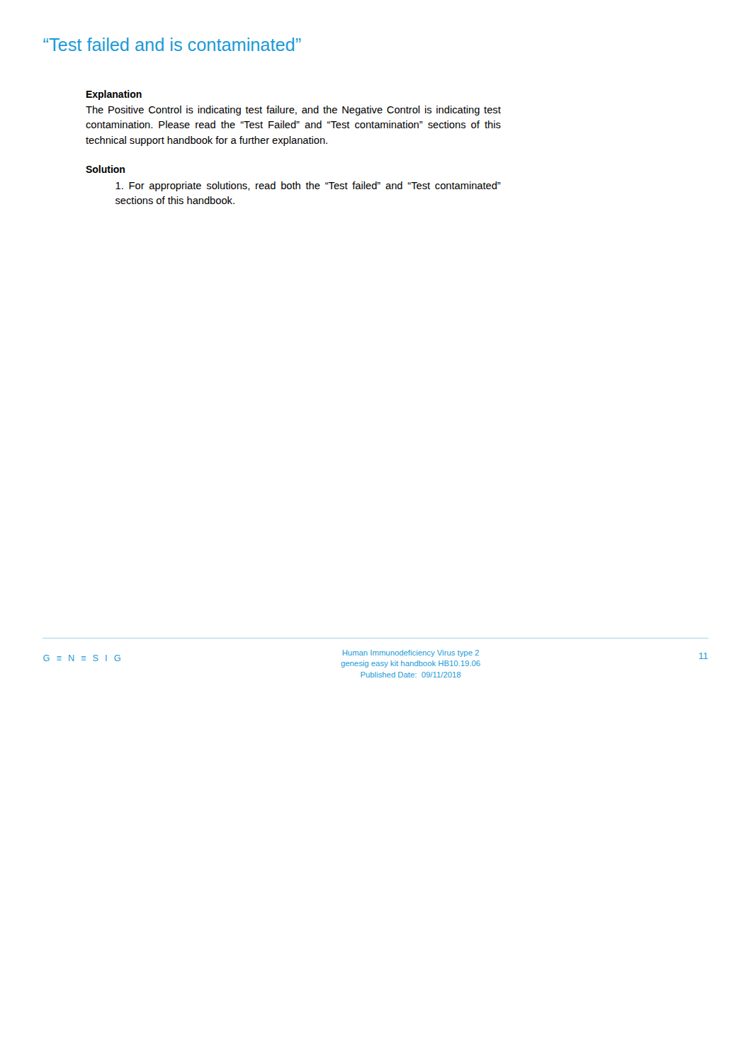“Test failed and is contaminated”
Explanation
The Positive Control is indicating test failure, and the Negative Control is indicating test contamination. Please read the “Test Failed” and “Test contamination” sections of this technical support handbook for a further explanation.
Solution
1. For appropriate solutions, read both the “Test failed” and “Test contaminated” sections of this handbook.
G ≡ N ≡ S I G
Human Immunodeficiency Virus type 2
genesig easy kit handbook HB10.19.06
Published Date: 09/11/2018
11